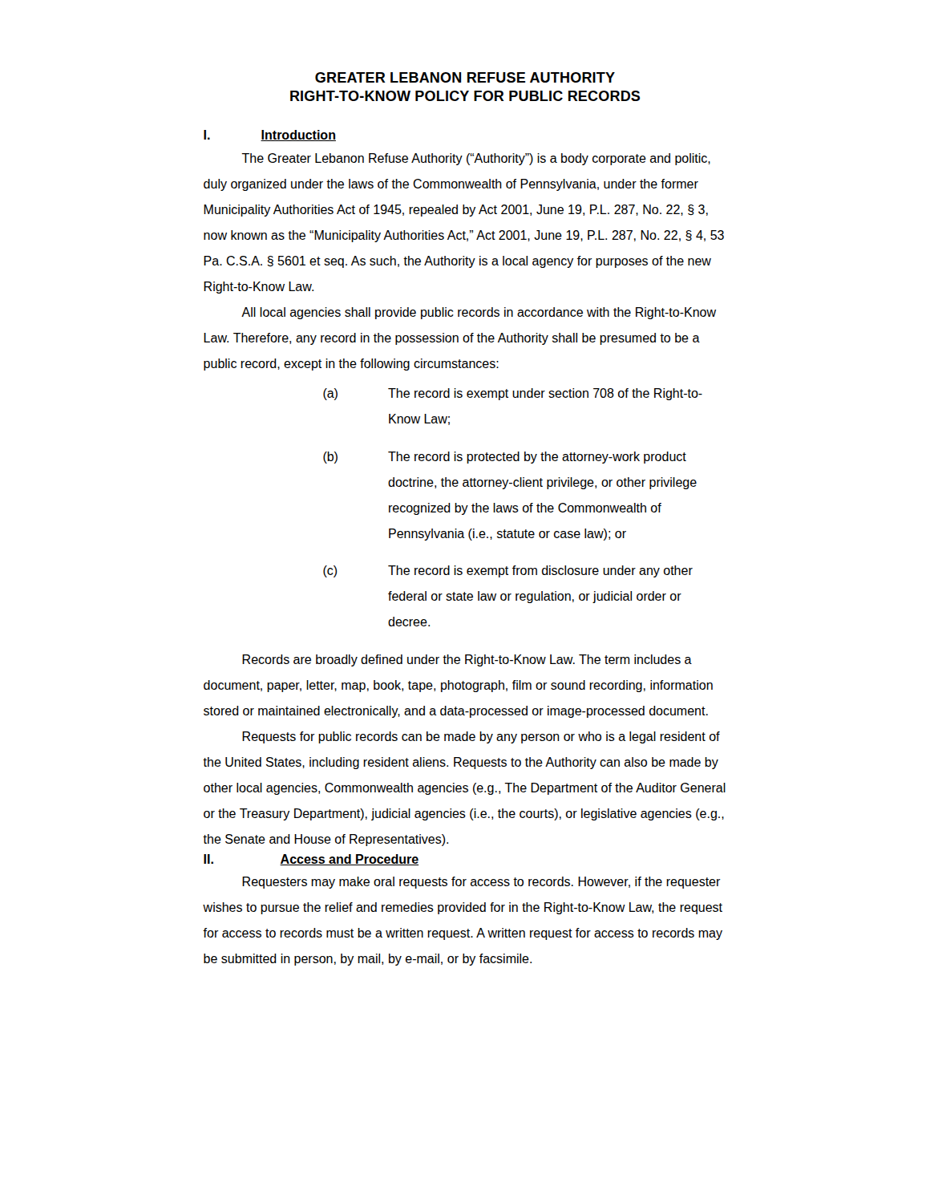GREATER LEBANON REFUSE AUTHORITY
RIGHT-TO-KNOW POLICY FOR PUBLIC RECORDS
I. Introduction
The Greater Lebanon Refuse Authority (“Authority”) is a body corporate and politic, duly organized under the laws of the Commonwealth of Pennsylvania, under the former Municipality Authorities Act of 1945, repealed by Act 2001, June 19, P.L. 287, No. 22, § 3, now known as the “Municipality Authorities Act,” Act 2001, June 19, P.L. 287, No. 22, § 4, 53 Pa. C.S.A. § 5601 et seq. As such, the Authority is a local agency for purposes of the new Right-to-Know Law.
All local agencies shall provide public records in accordance with the Right-to-Know Law. Therefore, any record in the possession of the Authority shall be presumed to be a public record, except in the following circumstances:
(a) The record is exempt under section 708 of the Right-to-Know Law;
(b) The record is protected by the attorney-work product doctrine, the attorney-client privilege, or other privilege recognized by the laws of the Commonwealth of Pennsylvania (i.e., statute or case law); or
(c) The record is exempt from disclosure under any other federal or state law or regulation, or judicial order or decree.
Records are broadly defined under the Right-to-Know Law. The term includes a document, paper, letter, map, book, tape, photograph, film or sound recording, information stored or maintained electronically, and a data-processed or image-processed document.
Requests for public records can be made by any person or who is a legal resident of the United States, including resident aliens. Requests to the Authority can also be made by other local agencies, Commonwealth agencies (e.g., The Department of the Auditor General or the Treasury Department), judicial agencies (i.e., the courts), or legislative agencies (e.g., the Senate and House of Representatives).
II. Access and Procedure
Requesters may make oral requests for access to records. However, if the requester wishes to pursue the relief and remedies provided for in the Right-to-Know Law, the request for access to records must be a written request. A written request for access to records may be submitted in person, by mail, by e-mail, or by facsimile.